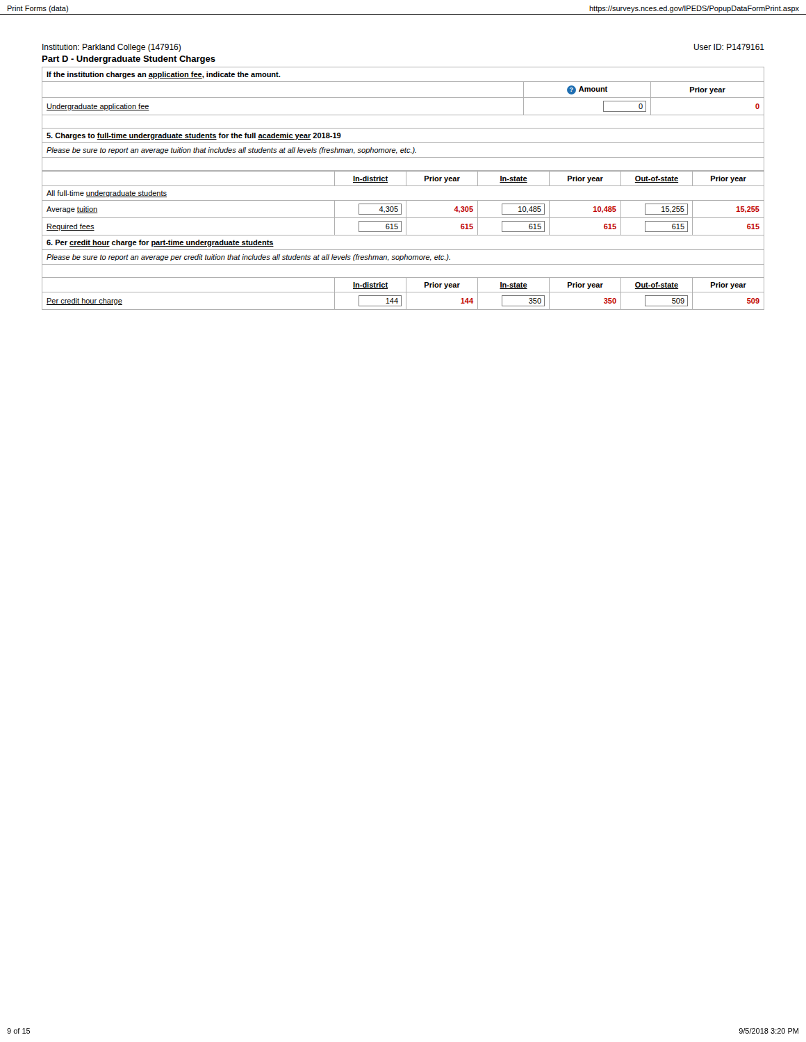Print Forms (data)
https://surveys.nces.ed.gov/IPEDS/PopupDataFormPrint.aspx
Institution: Parkland College (147916)
User ID: P1479161
Part D - Undergraduate Student Charges
| If the institution charges an application fee , indicate the amount. |
| | ? Amount | Prior year |
| Undergraduate application fee | 0 | 0 |
| 5. Charges to full-time undergraduate students for the full academic year 2018-19 |
| Please be sure to report an average tuition that includes all students at all levels (freshman, sophomore, etc.). |
| | In-district | Prior year | In-state | Prior year | Out-of-state | Prior year |
| All full-time undergraduate students |
| Average tuition | 4,305 | 4,305 | 10,485 | 10,485 | 15,255 | 15,255 |
| Required fees | 615 | 615 | 615 | 615 | 615 | 615 |
| 6. Per credit hour charge for part-time undergraduate students |
| Please be sure to report an average per credit tuition that includes all students at all levels (freshman, sophomore, etc.). |
| | In-district | Prior year | In-state | Prior year | Out-of-state | Prior year |
| Per credit hour charge | 144 | 144 | 350 | 350 | 509 | 509 |
9 of 15
9/5/2018 3:20 PM